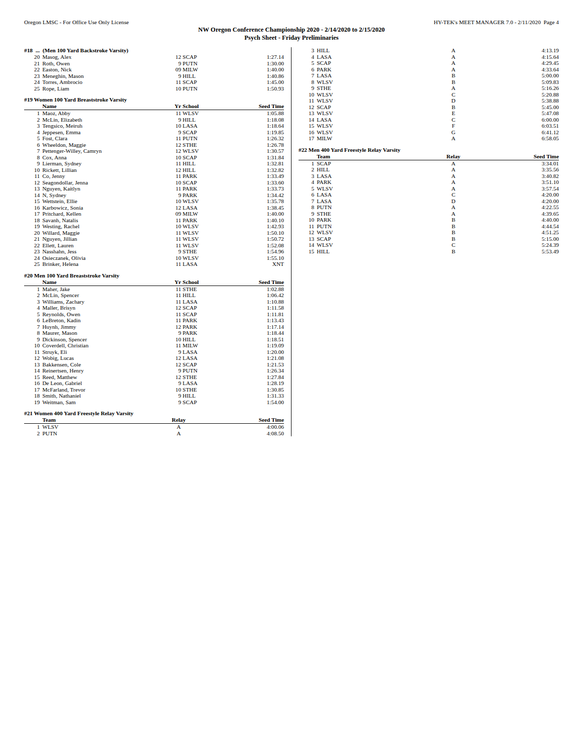Oregon LMSC - For Office Use Only License
HY-TEK's MEET MANAGER 7.0 - 2/11/2020 Page 4
NW Oregon Conference Championship 2020 - 2/14/2020 to 2/15/2020
Psych Sheet - Friday Preliminaries
#18 ... (Men 100 Yard Backstroke Varsity)
| 20 | Masog, Alex | 12 | SCAP | 1:27.14 |
| 21 | Roth, Owen | 9 | PUTN | 1:30.00 |
| 22 | Easton, Nick | 09 | MILW | 1:40.00 |
| 23 | Meneghin, Mason | 9 | HILL | 1:40.86 |
| 24 | Torres, Ambrocio | 11 | SCAP | 1:45.00 |
| 25 | Rope, Liam | 10 | PUTN | 1:50.93 |
#19 Women 100 Yard Breaststroke Varsity
| | Name | Yr | School | Seed Time |
| --- | --- | --- | --- | --- |
| 1 | Maoz, Abby | 11 | WLSV | 1:05.88 |
| 2 | McLin, Elizabeth | 9 | HILL | 1:18.08 |
| 3 | Tengsico, Meiruh | 10 | LASA | 1:18.64 |
| 4 | Jeppesen, Emma | 9 | SCAP | 1:19.85 |
| 5 | Fost, Clara | 11 | PUTN | 1:26.32 |
| 6 | Wheeldon, Maggie | 12 | STHE | 1:26.78 |
| 7 | Pettenger-Willey, Camryn | 12 | WLSV | 1:30.57 |
| 8 | Cox, Anna | 10 | SCAP | 1:31.84 |
| 9 | Lierman, Sydney | 11 | HILL | 1:32.81 |
| 10 | Rickett, Lillian | 12 | HILL | 1:32.82 |
| 11 | Co, Jenny | 11 | PARK | 1:33.49 |
| 12 | Seagondollar, Jenna | 10 | SCAP | 1:33.60 |
| 13 | Nguyen, Kaitlyn | 11 | PARK | 1:33.73 |
| 14 | N, Sydney | 9 | PARK | 1:34.42 |
| 15 | Wettstein, Ellie | 10 | WLSV | 1:35.78 |
| 16 | Karbowicz, Sonia | 12 | LASA | 1:38.45 |
| 17 | Pritchard, Kellen | 09 | MILW | 1:40.00 |
| 18 | Savanh, Natalis | 11 | PARK | 1:40.10 |
| 19 | Westing, Rachel | 10 | WLSV | 1:42.93 |
| 20 | Willard, Maggie | 11 | WLSV | 1:50.10 |
| 21 | Nguyen, Jillian | 11 | WLSV | 1:50.72 |
| 22 | Ellett, Lauren | 11 | WLSV | 1:52.08 |
| 23 | Nasshahn, Jess | 9 | STHE | 1:54.96 |
| 24 | Osieczanek, Olivia | 10 | WLSV | 1:55.10 |
| 25 | Brinker, Helena | 11 | LASA | XNT |
#20 Men 100 Yard Breaststroke Varsity
| | Name | Yr | School | Seed Time |
| --- | --- | --- | --- | --- |
| 1 | Maher, Jake | 11 | STHE | 1:02.88 |
| 2 | McLin, Spencer | 11 | HILL | 1:06.42 |
| 3 | Williams, Zachary | 11 | LASA | 1:10.88 |
| 4 | Maller, Brisyn | 12 | SCAP | 1:11.58 |
| 5 | Reynolds, Owen | 11 | SCAP | 1:11.81 |
| 6 | LeBreton, Kadin | 11 | PARK | 1:13.43 |
| 7 | Huynh, Jimmy | 12 | PARK | 1:17.14 |
| 8 | Maurer, Mason | 9 | PARK | 1:18.44 |
| 9 | Dickinson, Spencer | 10 | HILL | 1:18.51 |
| 10 | Coverdell, Christian | 11 | MILW | 1:19.09 |
| 11 | Struyk, Eli | 9 | LASA | 1:20.00 |
| 12 | Wobig, Lucas | 12 | LASA | 1:21.08 |
| 13 | Bakkensen, Cole | 12 | SCAP | 1:21.53 |
| 14 | Reinertsen, Henry | 9 | PUTN | 1:26.34 |
| 15 | Reed, Matthew | 12 | STHE | 1:27.84 |
| 16 | De Leon, Gabriel | 9 | LASA | 1:28.19 |
| 17 | McFarland, Trevor | 10 | STHE | 1:30.85 |
| 18 | Smith, Nathaniel | 9 | HILL | 1:31.33 |
| 19 | Weitman, Sam | 9 | SCAP | 1:54.00 |
#21 Women 400 Yard Freestyle Relay Varsity
| | Team | Relay | Seed Time |
| --- | --- | --- | --- |
| 1 | WLSV | A | 4:00.06 |
| 2 | PUTN | A | 4:08.50 |
| 3 | HILL | A | 4:13.19 |
| 4 | LASA | A | 4:15.64 |
| 5 | SCAP | A | 4:29.45 |
| 6 | PARK | A | 4:33.64 |
| 7 | LASA | B | 5:00.00 |
| 8 | WLSV | B | 5:09.83 |
| 9 | STHE | A | 5:16.26 |
| 10 | WLSV | C | 5:20.88 |
| 11 | WLSV | D | 5:38.88 |
| 12 | SCAP | B | 5:45.00 |
| 13 | WLSV | E | 5:47.08 |
| 14 | LASA | C | 6:00.00 |
| 15 | WLSV | F | 6:03.51 |
| 16 | WLSV | G | 6:41.12 |
| 17 | MILW | A | 6:58.05 |
#22 Men 400 Yard Freestyle Relay Varsity
| | Team | Relay | Seed Time |
| --- | --- | --- | --- |
| 1 | SCAP | A | 3:34.01 |
| 2 | HILL | A | 3:35.56 |
| 3 | LASA | A | 3:40.82 |
| 4 | PARK | A | 3:51.10 |
| 5 | WLSV | A | 3:57.54 |
| 6 | LASA | C | 4:20.00 |
| 7 | LASA | D | 4:20.00 |
| 8 | PUTN | A | 4:22.55 |
| 9 | STHE | A | 4:39.65 |
| 10 | PARK | B | 4:40.00 |
| 11 | PUTN | B | 4:44.54 |
| 12 | WLSV | B | 4:51.25 |
| 13 | SCAP | B | 5:15.00 |
| 14 | WLSV | C | 5:24.39 |
| 15 | HILL | B | 5:53.49 |